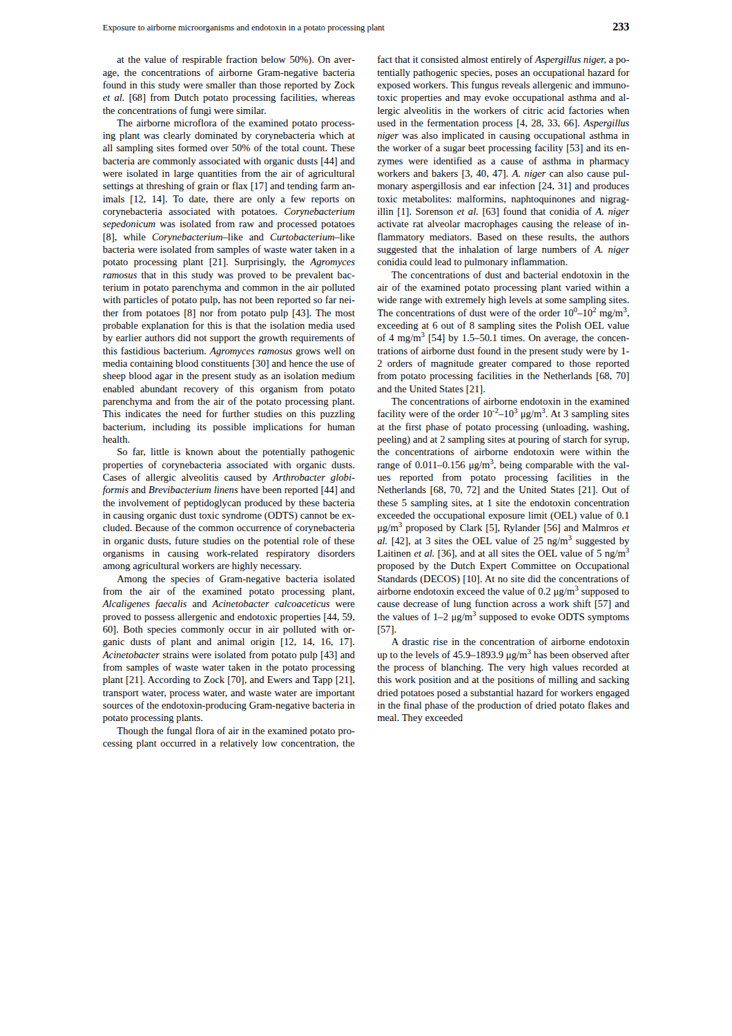Exposure to airborne microorganisms and endotoxin in a potato processing plant 233
at the value of respirable fraction below 50%). On average, the concentrations of airborne Gram-negative bacteria found in this study were smaller than those reported by Zock et al. [68] from Dutch potato processing facilities, whereas the concentrations of fungi were similar.
The airborne microflora of the examined potato processing plant was clearly dominated by corynebacteria which at all sampling sites formed over 50% of the total count. These bacteria are commonly associated with organic dusts [44] and were isolated in large quantities from the air of agricultural settings at threshing of grain or flax [17] and tending farm animals [12, 14]. To date, there are only a few reports on corynebacteria associated with potatoes. Corynebacterium sepedonicum was isolated from raw and processed potatoes [8], while Corynebacterium–like and Curtobacterium–like bacteria were isolated from samples of waste water taken in a potato processing plant [21]. Surprisingly, the Agromyces ramosus that in this study was proved to be prevalent bacterium in potato parenchyma and common in the air polluted with particles of potato pulp, has not been reported so far neither from potatoes [8] nor from potato pulp [43]. The most probable explanation for this is that the isolation media used by earlier authors did not support the growth requirements of this fastidious bacterium. Agromyces ramosus grows well on media containing blood constituents [30] and hence the use of sheep blood agar in the present study as an isolation medium enabled abundant recovery of this organism from potato parenchyma and from the air of the potato processing plant. This indicates the need for further studies on this puzzling bacterium, including its possible implications for human health.
So far, little is known about the potentially pathogenic properties of corynebacteria associated with organic dusts. Cases of allergic alveolitis caused by Arthrobacter globiformis and Brevibacterium linens have been reported [44] and the involvement of peptidoglycan produced by these bacteria in causing organic dust toxic syndrome (ODTS) cannot be excluded. Because of the common occurrence of corynebacteria in organic dusts, future studies on the potential role of these organisms in causing work-related respiratory disorders among agricultural workers are highly necessary.
Among the species of Gram-negative bacteria isolated from the air of the examined potato processing plant, Alcaligenes faecalis and Acinetobacter calcoaceticus were proved to possess allergenic and endotoxic properties [44, 59, 60]. Both species commonly occur in air polluted with organic dusts of plant and animal origin [12, 14, 16, 17]. Acinetobacter strains were isolated from potato pulp [43] and from samples of waste water taken in the potato processing plant [21]. According to Zock [70], and Ewers and Tapp [21], transport water, process water, and waste water are important sources of the endotoxin-producing Gram-negative bacteria in potato processing plants.
Though the fungal flora of air in the examined potato processing plant occurred in a relatively low concentration, the fact that it consisted almost entirely of Aspergillus niger, a potentially pathogenic species, poses an occupational hazard for exposed workers. This fungus reveals allergenic and immunotoxic properties and may evoke occupational asthma and allergic alveolitis in the workers of citric acid factories when used in the fermentation process [4, 28, 33, 66]. Aspergillus niger was also implicated in causing occupational asthma in the worker of a sugar beet processing facility [53] and its enzymes were identified as a cause of asthma in pharmacy workers and bakers [3, 40, 47]. A. niger can also cause pulmonary aspergillosis and ear infection [24, 31] and produces toxic metabolites: malformins, naphtoquinones and nigragillin [1]. Sorenson et al. [63] found that conidia of A. niger activate rat alveolar macrophages causing the release of inflammatory mediators. Based on these results, the authors suggested that the inhalation of large numbers of A. niger conidia could lead to pulmonary inflammation.
The concentrations of dust and bacterial endotoxin in the air of the examined potato processing plant varied within a wide range with extremely high levels at some sampling sites. The concentrations of dust were of the order 100–102 mg/m3, exceeding at 6 out of 8 sampling sites the Polish OEL value of 4 mg/m3 [54] by 1.5–50.1 times. On average, the concentrations of airborne dust found in the present study were by 1-2 orders of magnitude greater compared to those reported from potato processing facilities in the Netherlands [68, 70] and the United States [21].
The concentrations of airborne endotoxin in the examined facility were of the order 10-2–103 μg/m3. At 3 sampling sites at the first phase of potato processing (unloading, washing, peeling) and at 2 sampling sites at pouring of starch for syrup, the concentrations of airborne endotoxin were within the range of 0.011–0.156 μg/m3, being comparable with the values reported from potato processing facilities in the Netherlands [68, 70, 72] and the United States [21]. Out of these 5 sampling sites, at 1 site the endotoxin concentration exceeded the occupational exposure limit (OEL) value of 0.1 μg/m3 proposed by Clark [5], Rylander [56] and Malmros et al. [42], at 3 sites the OEL value of 25 ng/m3 suggested by Laitinen et al. [36], and at all sites the OEL value of 5 ng/m3 proposed by the Dutch Expert Committee on Occupational Standards (DECOS) [10]. At no site did the concentrations of airborne endotoxin exceed the value of 0.2 μg/m3 supposed to cause decrease of lung function across a work shift [57] and the values of 1–2 μg/m3 supposed to evoke ODTS symptoms [57].
A drastic rise in the concentration of airborne endotoxin up to the levels of 45.9–1893.9 μg/m3 has been observed after the process of blanching. The very high values recorded at this work position and at the positions of milling and sacking dried potatoes posed a substantial hazard for workers engaged in the final phase of the production of dried potato flakes and meal. They exceeded